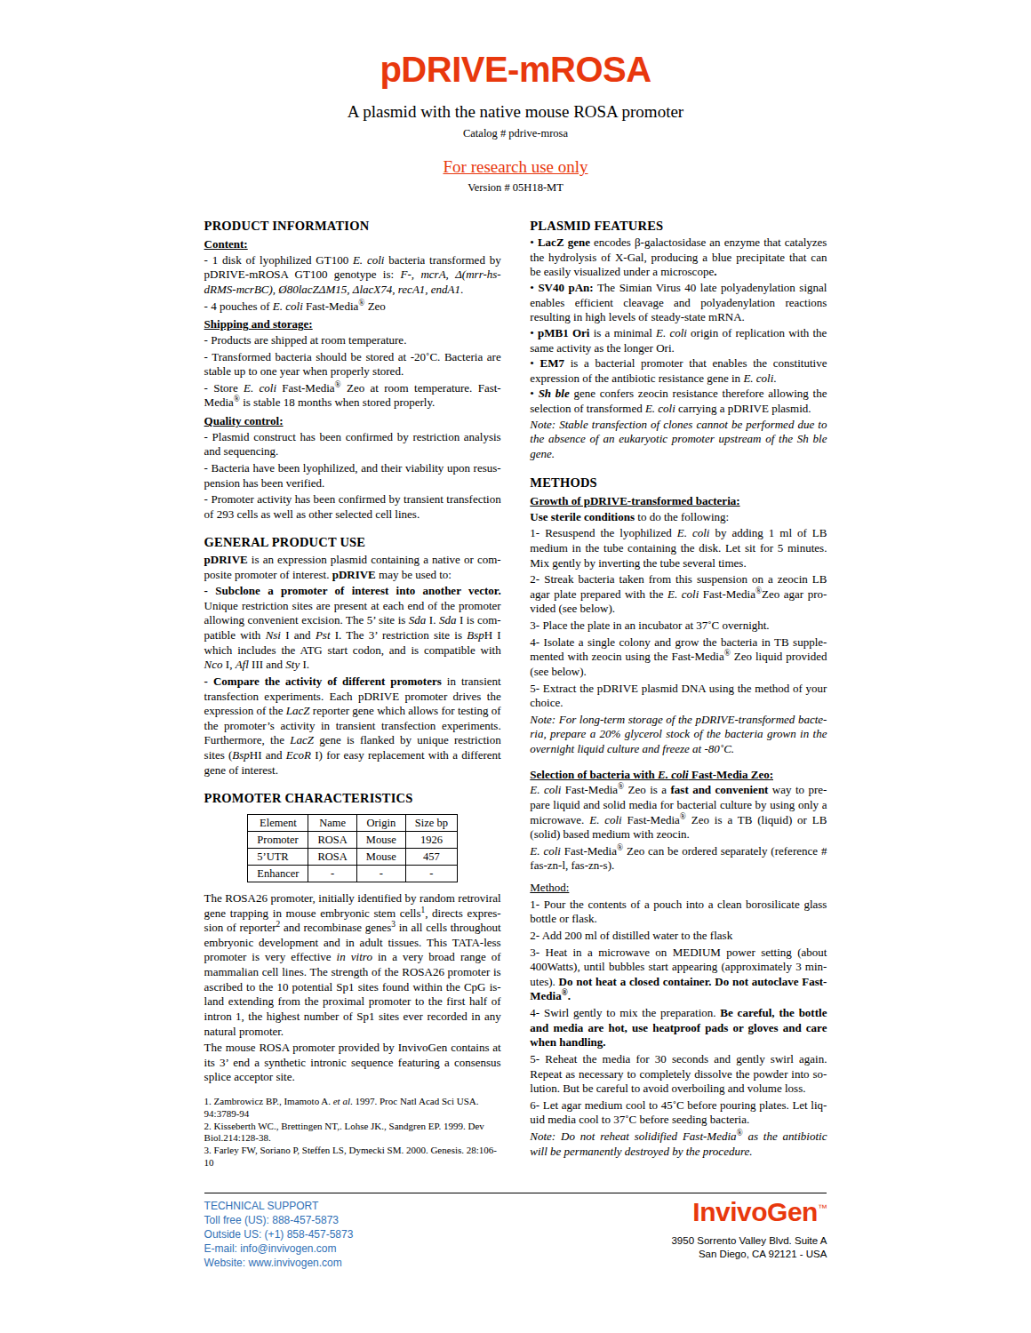pDRIVE-mROSA
A plasmid with the native mouse ROSA promoter
Catalog # pdrive-mrosa
For research use only
Version # 05H18-MT
PRODUCT INFORMATION
Content:
- 1 disk of lyophilized GT100 E. coli bacteria transformed by pDRIVE-mROSA GT100 genotype is: F-, mcrA, Δ(mrr-hsdRMS-mcrBC), Ø80lacZΔM15, ΔlacX74, recA1, endA1.
- 4 pouches of E. coli Fast-Media® Zeo
Shipping and storage:
- Products are shipped at room temperature.
- Transformed bacteria should be stored at -20˚C. Bacteria are stable up to one year when properly stored.
- Store E. coli Fast-Media® Zeo at room temperature. Fast-Media® is stable 18 months when stored properly.
Quality control:
- Plasmid construct has been confirmed by restriction analysis and sequencing.
- Bacteria have been lyophilized, and their viability upon resuspension has been verified.
- Promoter activity has been confirmed by transient transfection of 293 cells as well as other selected cell lines.
GENERAL PRODUCT USE
pDRIVE is an expression plasmid containing a native or composite promoter of interest. pDRIVE may be used to:
- Subclone a promoter of interest into another vector. Unique restriction sites are present at each end of the promoter allowing convenient excision. The 5’ site is Sda I. Sda I is compatible with Nsi I and Pst I. The 3’ restriction site is Bsp H I which includes the ATG start codon, and is compatible with Nco I, Afl III and Sty I.
- Compare the activity of different promoters in transient transfection experiments. Each pDRIVE promoter drives the expression of the LacZ reporter gene which allows for testing of the promoter’s activity in transient transfection experiments. Furthermore, the LacZ gene is flanked by unique restriction sites (Bsp HI and EcoR I) for easy replacement with a different gene of interest.
PROMOTER CHARACTERISTICS
| Element | Name | Origin | Size bp |
| --- | --- | --- | --- |
| Promoter | ROSA | Mouse | 1926 |
| 5’UTR | ROSA | Mouse | 457 |
| Enhancer | - | - | - |
The ROSA26 promoter, initially identified by random retroviral gene trapping in mouse embryonic stem cells1, directs expression of reporter2 and recombinase genes3 in all cells throughout embryonic development and in adult tissues. This TATA-less promoter is very effective in vitro in a very broad range of mammalian cell lines. The strength of the ROSA26 promoter is ascribed to the 10 potential Sp1 sites found within the CpG island extending from the proximal promoter to the first half of intron 1, the highest number of Sp1 sites ever recorded in any natural promoter.
The mouse ROSA promoter provided by InvivoGen contains at its 3’ end a synthetic intronic sequence featuring a consensus splice acceptor site.
1. Zambrowicz BP., Imamoto A. et al. 1997. Proc Natl Acad Sci USA. 94:3789-94
2. Kisseberth WC., Brettingen NT,. Lohse JK., Sandgren EP. 1999. Dev Biol.214:128-38.
3. Farley FW, Soriano P, Steffen LS, Dymecki SM. 2000. Genesis. 28:106-10
PLASMID FEATURES
• LacZ gene encodes β-galactosidase an enzyme that catalyzes the hydrolysis of X-Gal, producing a blue precipitate that can be easily visualized under a microscope.
• SV40 pAn: The Simian Virus 40 late polyadenylation signal enables efficient cleavage and polyadenylation reactions resulting in high levels of steady-state mRNA.
• pMB1 Ori is a minimal E. coli origin of replication with the same activity as the longer Ori.
• EM7 is a bacterial promoter that enables the constitutive expression of the antibiotic resistance gene in E. coli.
• Sh ble gene confers zeocin resistance therefore allowing the selection of transformed E. coli carrying a pDRIVE plasmid.
Note: Stable transfection of clones cannot be performed due to the absence of an eukaryotic promoter upstream of the Sh ble gene.
METHODS
Growth of pDRIVE-transformed bacteria:
Use sterile conditions to do the following:
1- Resuspend the lyophilized E. coli by adding 1 ml of LB medium in the tube containing the disk. Let sit for 5 minutes. Mix gently by inverting the tube several times.
2- Streak bacteria taken from this suspension on a zeocin LB agar plate prepared with the E. coli Fast-Media®Zeo agar provided (see below).
3- Place the plate in an incubator at 37˚C overnight.
4- Isolate a single colony and grow the bacteria in TB supplemented with zeocin using the Fast-Media® Zeo liquid provided (see below).
5- Extract the pDRIVE plasmid DNA using the method of your choice.
Note: For long-term storage of the pDRIVE-transformed bacteria, prepare a 20% glycerol stock of the bacteria grown in the overnight liquid culture and freeze at -80˚C.
Selection of bacteria with E. coli Fast-Media Zeo:
E. coli Fast-Media® Zeo is a fast and convenient way to prepare liquid and solid media for bacterial culture by using only a microwave. E. coli Fast-Media® Zeo is a TB (liquid) or LB (solid) based medium with zeocin.
E. coli Fast-Media® Zeo can be ordered separately (reference # fas-zn-l, fas-zn-s).
Method:
1- Pour the contents of a pouch into a clean borosilicate glass bottle or flask.
2- Add 200 ml of distilled water to the flask
3- Heat in a microwave on MEDIUM power setting (about 400Watts), until bubbles start appearing (approximately 3 minutes). Do not heat a closed container. Do not autoclave Fast-Media®.
4- Swirl gently to mix the preparation. Be careful, the bottle and media are hot, use heatproof pads or gloves and care when handling.
5- Reheat the media for 30 seconds and gently swirl again. Repeat as necessary to completely dissolve the powder into solution. But be careful to avoid overboiling and volume loss.
6- Let agar medium cool to 45˚C before pouring plates. Let liquid media cool to 37˚C before seeding bacteria.
Note: Do not reheat solidified Fast-Media® as the antibiotic will be permanently destroyed by the procedure.
TECHNICAL SUPPORT
Toll free (US): 888-457-5873
Outside US: (+1) 858-457-5873
E-mail: info@invivogen.com
Website: www.invivogen.com
InvivoGen™
3950 Sorrento Valley Blvd. Suite A
San Diego, CA 92121 - USA